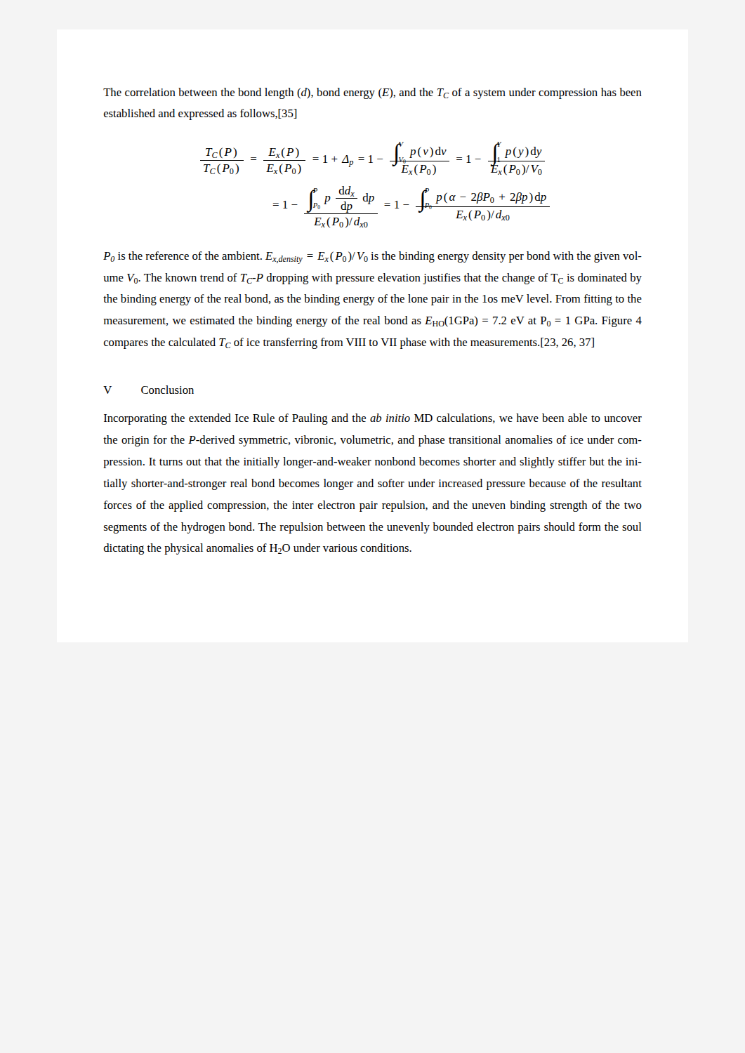The correlation between the bond length (d), bond energy (E), and the TC of a system under compression has been established and expressed as follows,[35]
TC(P) TC(P0) = Ex(P) Ex(P0) = 1 + Δp = 1 − ∫VV0 p(v) dv Ex(P0) = 1 − ∫Y 1 p(y) dy Ex(P0)/V0 = 1 − ∫PP0 p ddx dp dp Ex(P0)/dx0 = 1 − ∫PP0 p(α − 2βP0 + 2βp) dp Ex(P0)/dx0
P0 is the reference of the ambient. Ex,density = Ex(P0)/V0 is the binding energy density per bond with the given volume V0. The known trend of TC-P dropping with pressure elevation justifies that the change of TC is dominated by the binding energy of the real bond, as the binding energy of the lone pair in the 1os meV level. From fitting to the measurement, we estimated the binding energy of the real bond as EHO(1GPa) = 7.2 eV at P0 = 1 GPa. Figure 4 compares the calculated TC of ice transferring from VIII to VII phase with the measurements.[23, 26, 37]
VConclusion
Incorporating the extended Ice Rule of Pauling and the ab initio MD calculations, we have been able to uncover the origin for the P-derived symmetric, vibronic, volumetric, and phase transitional anomalies of ice under compression. It turns out that the initially longer-and-weaker nonbond becomes shorter and slightly stiffer but the initially shorter-and-stronger real bond becomes longer and softer under increased pressure because of the resultant forces of the applied compression, the inter electron pair repulsion, and the uneven binding strength of the two segments of the hydrogen bond. The repulsion between the unevenly bounded electron pairs should form the soul dictating the physical anomalies of H2O under various conditions.